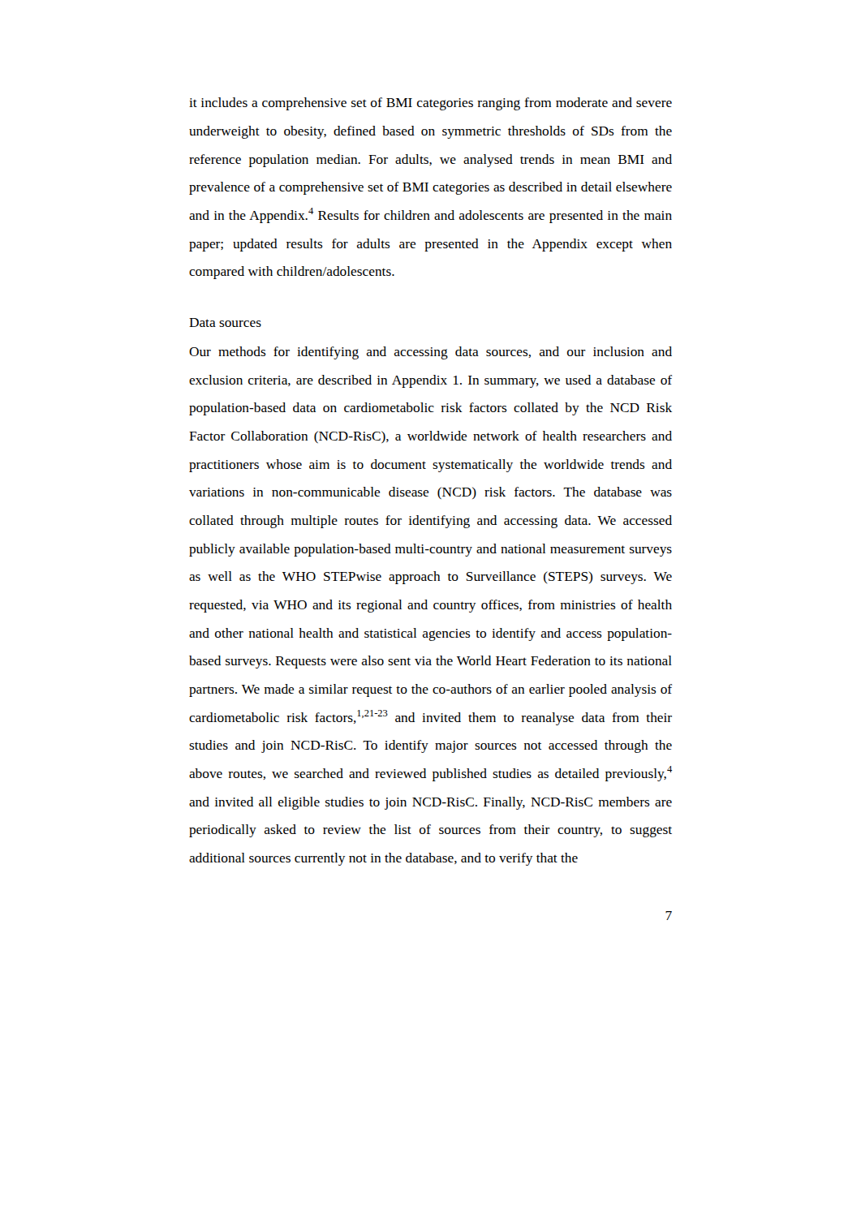it includes a comprehensive set of BMI categories ranging from moderate and severe underweight to obesity, defined based on symmetric thresholds of SDs from the reference population median. For adults, we analysed trends in mean BMI and prevalence of a comprehensive set of BMI categories as described in detail elsewhere and in the Appendix.4 Results for children and adolescents are presented in the main paper; updated results for adults are presented in the Appendix except when compared with children/adolescents.
Data sources
Our methods for identifying and accessing data sources, and our inclusion and exclusion criteria, are described in Appendix 1. In summary, we used a database of population-based data on cardiometabolic risk factors collated by the NCD Risk Factor Collaboration (NCD-RisC), a worldwide network of health researchers and practitioners whose aim is to document systematically the worldwide trends and variations in non-communicable disease (NCD) risk factors. The database was collated through multiple routes for identifying and accessing data. We accessed publicly available population-based multi-country and national measurement surveys as well as the WHO STEPwise approach to Surveillance (STEPS) surveys. We requested, via WHO and its regional and country offices, from ministries of health and other national health and statistical agencies to identify and access population-based surveys. Requests were also sent via the World Heart Federation to its national partners. We made a similar request to the co-authors of an earlier pooled analysis of cardiometabolic risk factors,1,21-23 and invited them to reanalyse data from their studies and join NCD-RisC. To identify major sources not accessed through the above routes, we searched and reviewed published studies as detailed previously,4 and invited all eligible studies to join NCD-RisC. Finally, NCD-RisC members are periodically asked to review the list of sources from their country, to suggest additional sources currently not in the database, and to verify that the
7